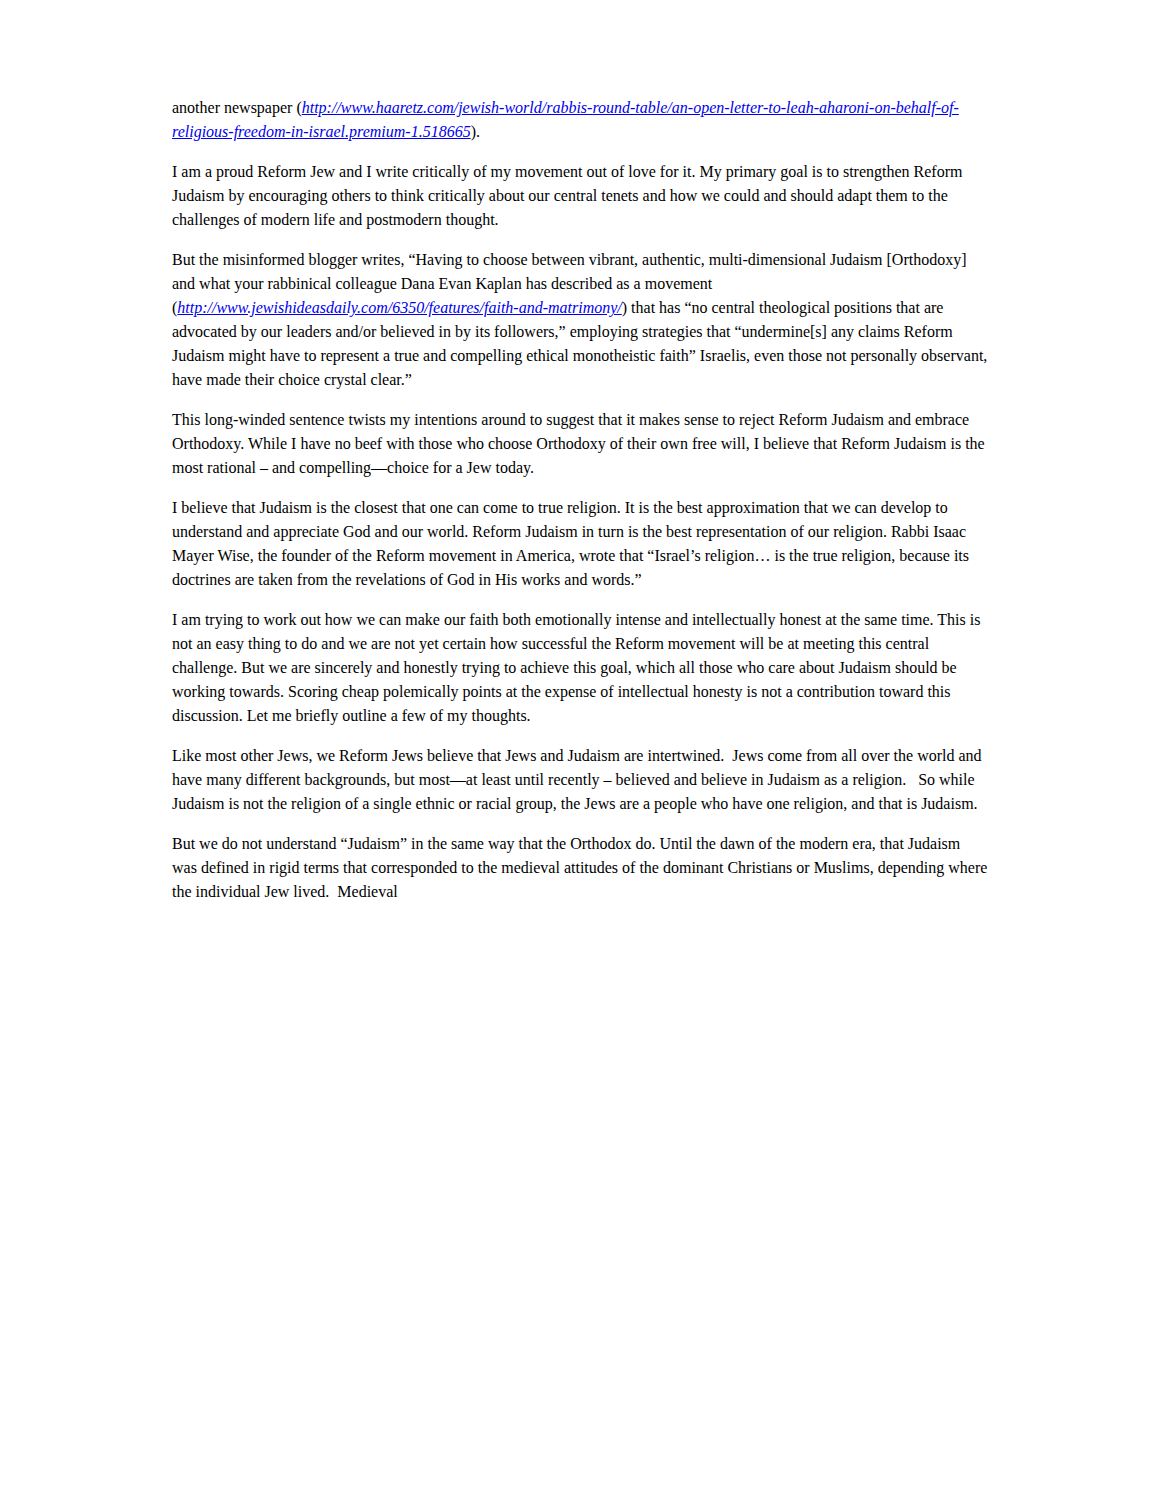another newspaper (http://www.haaretz.com/jewish-world/rabbis-round-table/an-open-letter-to-leah-aharoni-on-behalf-of-religious-freedom-in-israel.premium-1.518665).
I am a proud Reform Jew and I write critically of my movement out of love for it. My primary goal is to strengthen Reform Judaism by encouraging others to think critically about our central tenets and how we could and should adapt them to the challenges of modern life and postmodern thought.
But the misinformed blogger writes, “Having to choose between vibrant, authentic, multi-dimensional Judaism [Orthodoxy] and what your rabbinical colleague Dana Evan Kaplan has described as a movement (http://www.jewishideasdaily.com/6350/features/faith-and-matrimony/) that has “no central theological positions that are advocated by our leaders and/or believed in by its followers,” employing strategies that “undermine[s] any claims Reform Judaism might have to represent a true and compelling ethical monotheistic faith” Israelis, even those not personally observant, have made their choice crystal clear.”
This long-winded sentence twists my intentions around to suggest that it makes sense to reject Reform Judaism and embrace Orthodoxy. While I have no beef with those who choose Orthodoxy of their own free will, I believe that Reform Judaism is the most rational – and compelling—choice for a Jew today.
I believe that Judaism is the closest that one can come to true religion. It is the best approximation that we can develop to understand and appreciate God and our world. Reform Judaism in turn is the best representation of our religion. Rabbi Isaac Mayer Wise, the founder of the Reform movement in America, wrote that “Israel’s religion… is the true religion, because its doctrines are taken from the revelations of God in His works and words.”
I am trying to work out how we can make our faith both emotionally intense and intellectually honest at the same time. This is not an easy thing to do and we are not yet certain how successful the Reform movement will be at meeting this central challenge. But we are sincerely and honestly trying to achieve this goal, which all those who care about Judaism should be working towards. Scoring cheap polemically points at the expense of intellectual honesty is not a contribution toward this discussion. Let me briefly outline a few of my thoughts.
Like most other Jews, we Reform Jews believe that Jews and Judaism are intertwined. Jews come from all over the world and have many different backgrounds, but most—at least until recently – believed and believe in Judaism as a religion. So while Judaism is not the religion of a single ethnic or racial group, the Jews are a people who have one religion, and that is Judaism.
But we do not understand “Judaism” in the same way that the Orthodox do. Until the dawn of the modern era, that Judaism was defined in rigid terms that corresponded to the medieval attitudes of the dominant Christians or Muslims, depending where the individual Jew lived. Medieval